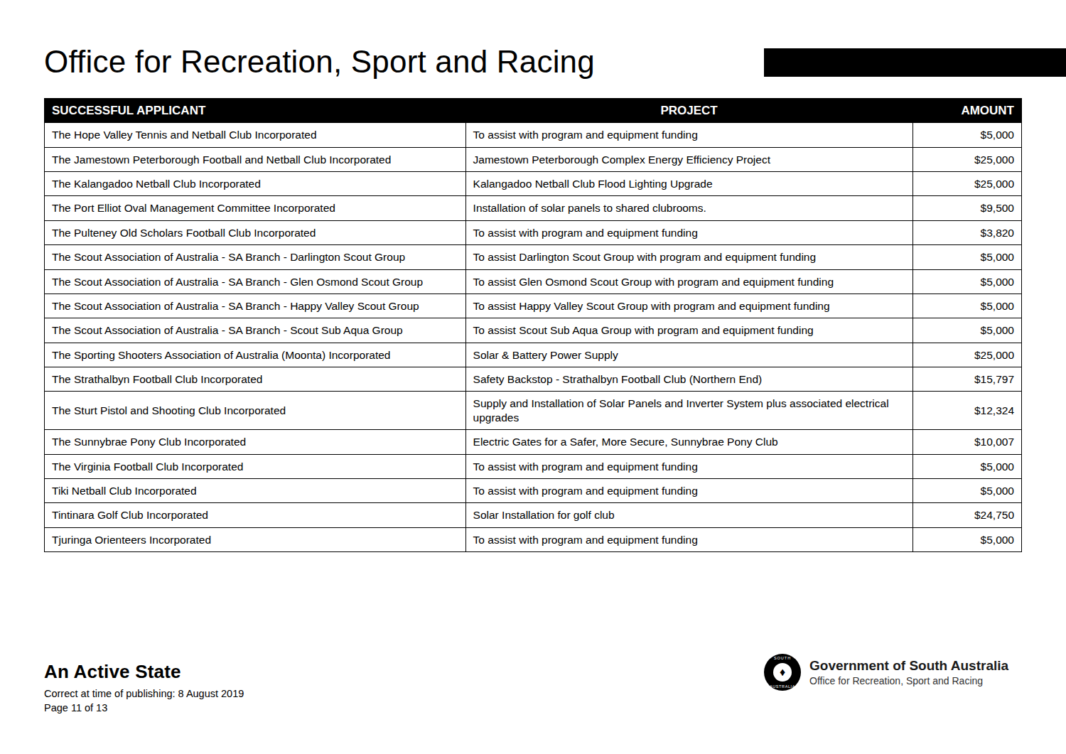Office for Recreation, Sport and Racing
| SUCCESSFUL APPLICANT | PROJECT | AMOUNT |
| --- | --- | --- |
| The Hope Valley Tennis and Netball Club Incorporated | To assist with program and equipment funding | $5,000 |
| The Jamestown Peterborough Football and Netball Club Incorporated | Jamestown Peterborough Complex Energy Efficiency Project | $25,000 |
| The Kalangadoo Netball Club Incorporated | Kalangadoo Netball Club Flood Lighting Upgrade | $25,000 |
| The Port Elliot Oval Management Committee Incorporated | Installation of solar panels to shared clubrooms. | $9,500 |
| The Pulteney Old Scholars Football Club Incorporated | To assist with program and equipment funding | $3,820 |
| The Scout Association of Australia - SA Branch - Darlington Scout Group | To assist Darlington Scout Group with program and equipment funding | $5,000 |
| The Scout Association of Australia - SA Branch - Glen Osmond Scout Group | To assist Glen Osmond Scout Group with program and equipment funding | $5,000 |
| The Scout Association of Australia - SA Branch - Happy Valley Scout Group | To assist Happy Valley Scout Group with program and equipment funding | $5,000 |
| The Scout Association of Australia - SA Branch - Scout Sub Aqua Group | To assist Scout Sub Aqua Group with program and equipment funding | $5,000 |
| The Sporting Shooters Association of Australia (Moonta) Incorporated | Solar & Battery Power Supply | $25,000 |
| The Strathalbyn Football Club Incorporated | Safety Backstop - Strathalbyn Football Club (Northern End) | $15,797 |
| The Sturt Pistol and Shooting Club Incorporated | Supply and Installation of Solar Panels and Inverter System plus associated electrical upgrades | $12,324 |
| The Sunnybrae Pony Club Incorporated | Electric Gates for a Safer, More Secure, Sunnybrae Pony Club | $10,007 |
| The Virginia Football Club Incorporated | To assist with program and equipment funding | $5,000 |
| Tiki Netball Club Incorporated | To assist with program and equipment funding | $5,000 |
| Tintinara Golf Club Incorporated | Solar Installation for golf club | $24,750 |
| Tjuringa Orienteers Incorporated | To assist with program and equipment funding | $5,000 |
An Active State
Correct at time of publishing: 8 August 2019
Page 11 of 13
♦
Government of South Australia
Office for Recreation, Sport and Racing